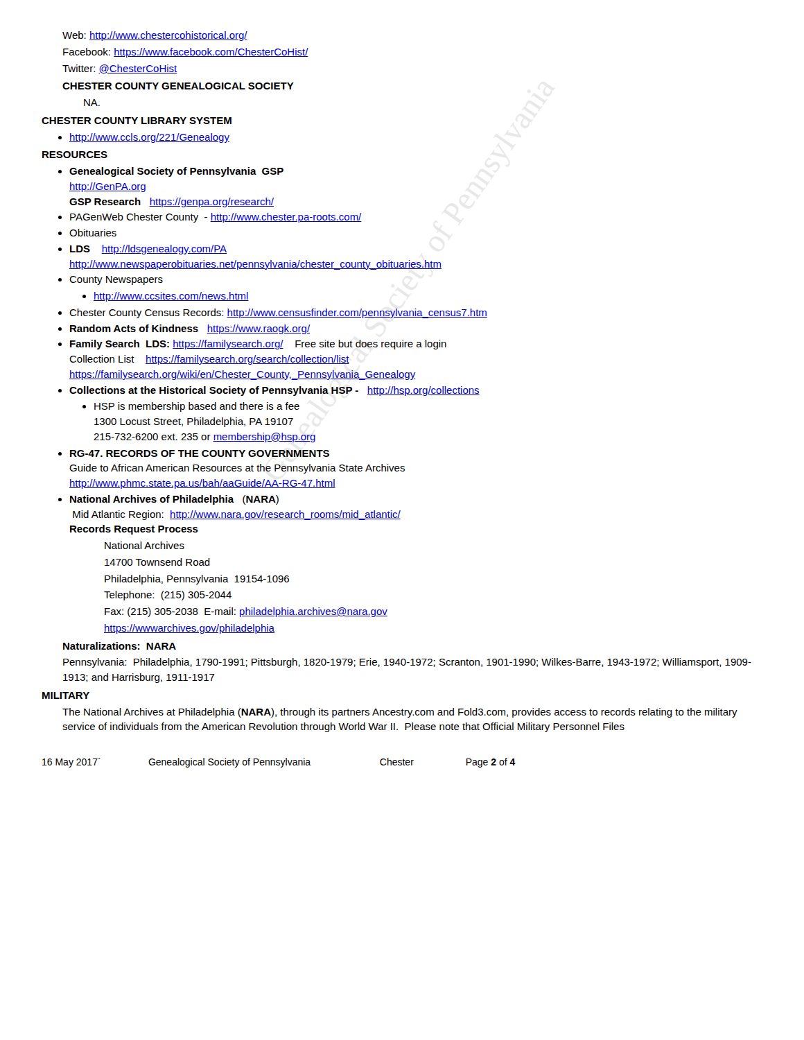Genealogical Society of Pennsylvania
Web: http://www.chestercohistorical.org/
Facebook: https://www.facebook.com/ChesterCoHist/
Twitter: @ChesterCoHist
CHESTER COUNTY GENEALOGICAL SOCIETY
NA.
CHESTER COUNTY LIBRARY SYSTEM
http://www.ccls.org/221/Genealogy
RESOURCES
Genealogical Society of Pennsylvania GSP
http://GenPA.org
GSP Research https://genpa.org/research/
PAGenWeb Chester County - http://www.chester.pa-roots.com/
Obituaries
LDS http://ldsgenealogy.com/PA
http://www.newspaperobituaries.net/pennsylvania/chester_county_obituaries.htm
County Newspapers
http://www.ccsites.com/news.html
Chester County Census Records: http://www.censusfinder.com/pennsylvania_census7.htm
Random Acts of Kindness https://www.raogk.org/
Family Search LDS: https://familysearch.org/ Free site but does require a login
Collection List https://familysearch.org/search/collection/list
https://familysearch.org/wiki/en/Chester_County,_Pennsylvania_Genealogy
Collections at the Historical Society of Pennsylvania HSP - http://hsp.org/collections
HSP is membership based and there is a fee
1300 Locust Street, Philadelphia, PA 19107
215-732-6200 ext. 235 or membership@hsp.org
RG-47. RECORDS OF THE COUNTY GOVERNMENTS
Guide to African American Resources at the Pennsylvania State Archives
http://www.phmc.state.pa.us/bah/aaGuide/AA-RG-47.html
National Archives of Philadelphia (NARA)
Mid Atlantic Region: http://www.nara.gov/research_rooms/mid_atlantic/
Records Request Process
National Archives
14700 Townsend Road
Philadelphia, Pennsylvania 19154-1096
Telephone: (215) 305-2044
Fax: (215) 305-2038 E-mail: philadelphia.archives@nara.gov
https://wwwarchives.gov/philadelphia
Naturalizations: NARA
Pennsylvania: Philadelphia, 1790-1991; Pittsburgh, 1820-1979; Erie, 1940-1972; Scranton, 1901-1990; Wilkes-Barre, 1943-1972; Williamsport, 1909-1913; and Harrisburg, 1911-1917
MILITARY
The National Archives at Philadelphia (NARA), through its partners Ancestry.com and Fold3.com, provides access to records relating to the military service of individuals from the American Revolution through World War II. Please note that Official Military Personnel Files
16 May 2017` Genealogical Society of Pennsylvania Chester Page 2 of 4